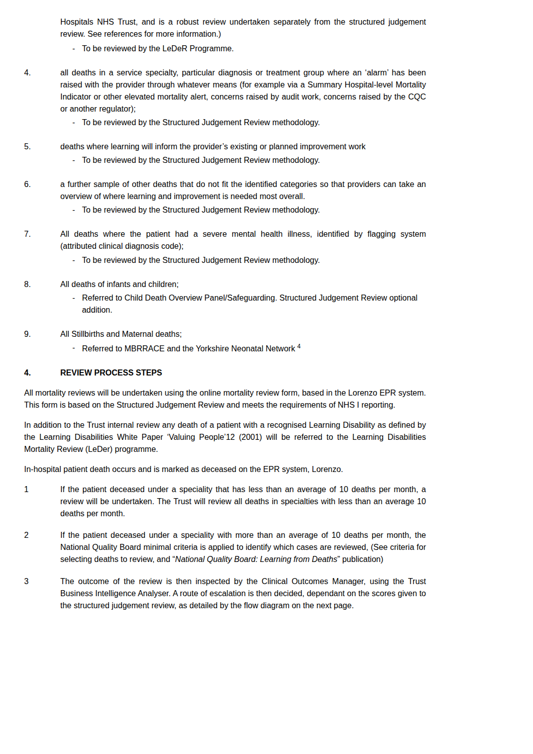Hospitals NHS Trust, and is a robust review undertaken separately from the structured judgement review. See references for more information.)
To be reviewed by the LeDeR Programme.
4. all deaths in a service specialty, particular diagnosis or treatment group where an ‘alarm’ has been raised with the provider through whatever means (for example via a Summary Hospital-level Mortality Indicator or other elevated mortality alert, concerns raised by audit work, concerns raised by the CQC or another regulator);
To be reviewed by the Structured Judgement Review methodology.
5. deaths where learning will inform the provider’s existing or planned improvement work
To be reviewed by the Structured Judgement Review methodology.
6. a further sample of other deaths that do not fit the identified categories so that providers can take an overview of where learning and improvement is needed most overall.
To be reviewed by the Structured Judgement Review methodology.
7. All deaths where the patient had a severe mental health illness, identified by flagging system (attributed clinical diagnosis code);
To be reviewed by the Structured Judgement Review methodology.
8. All deaths of infants and children;
Referred to Child Death Overview Panel/Safeguarding. Structured Judgement Review optional addition.
9. All Stillbirths and Maternal deaths;
Referred to MBRRACE and the Yorkshire Neonatal Network 4
4. REVIEW PROCESS STEPS
All mortality reviews will be undertaken using the online mortality review form, based in the Lorenzo EPR system. This form is based on the Structured Judgement Review and meets the requirements of NHS I reporting.
In addition to the Trust internal review any death of a patient with a recognised Learning Disability as defined by the Learning Disabilities White Paper ‘Valuing People’12 (2001) will be referred to the Learning Disabilities Mortality Review (LeDer) programme.
In-hospital patient death occurs and is marked as deceased on the EPR system, Lorenzo.
1 If the patient deceased under a speciality that has less than an average of 10 deaths per month, a review will be undertaken. The Trust will review all deaths in specialties with less than an average 10 deaths per month.
2 If the patient deceased under a speciality with more than an average of 10 deaths per month, the National Quality Board minimal criteria is applied to identify which cases are reviewed, (See criteria for selecting deaths to review, and “National Quality Board: Learning from Deaths” publication)
3 The outcome of the review is then inspected by the Clinical Outcomes Manager, using the Trust Business Intelligence Analyser. A route of escalation is then decided, dependant on the scores given to the structured judgement review, as detailed by the flow diagram on the next page.